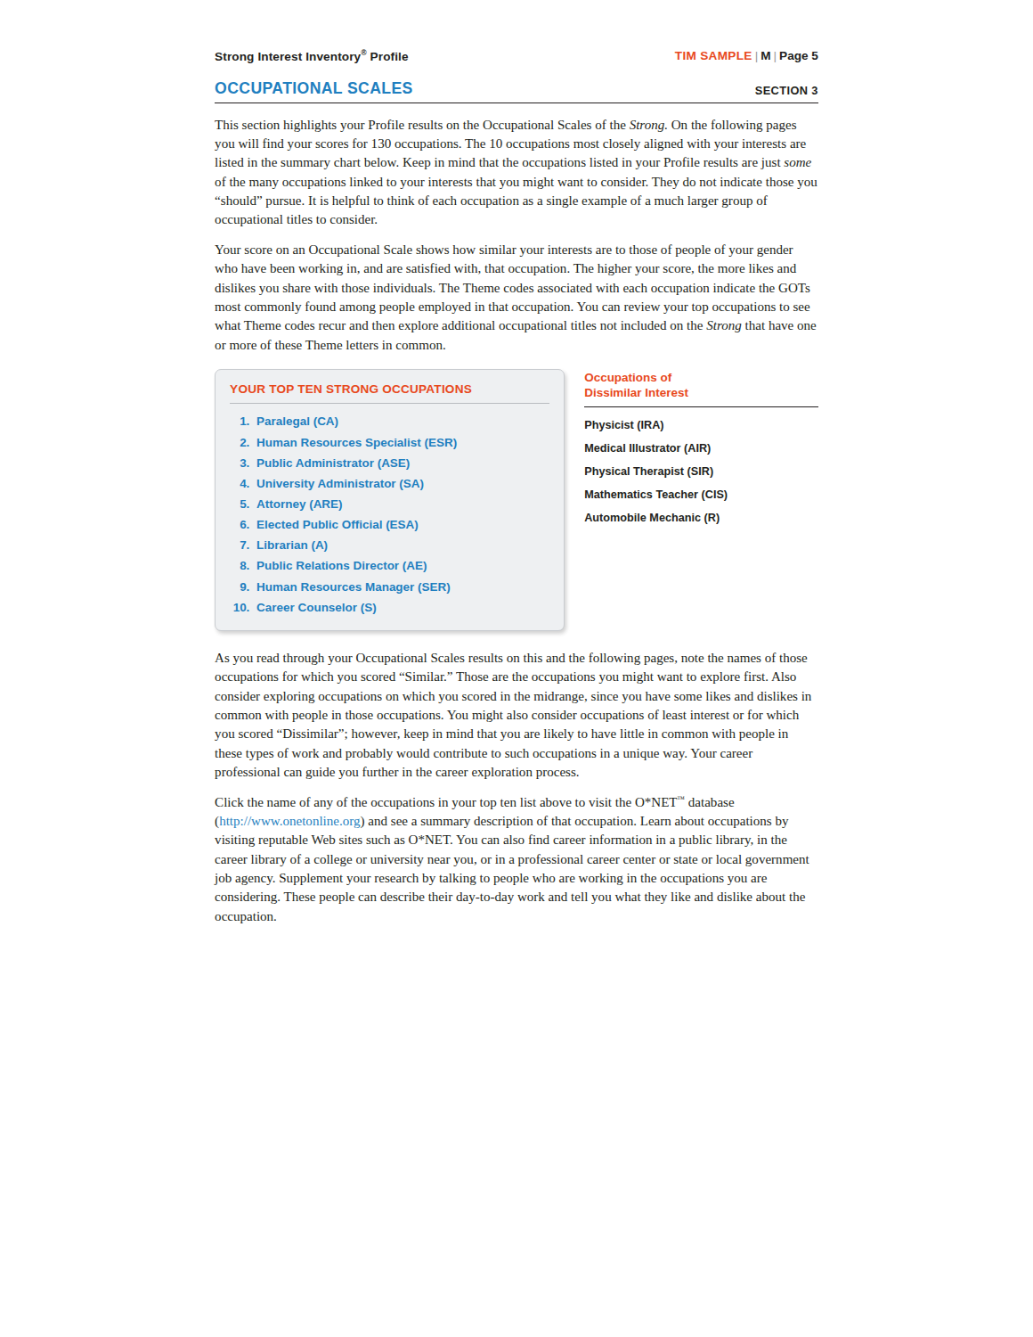Strong Interest Inventory® Profile
TIM SAMPLE|M|Page 5
OCCUPATIONAL SCALES
SECTION 3
This section highlights your Profile results on the Occupational Scales of the Strong. On the following pages you will find your scores for 130 occupations. The 10 occupations most closely aligned with your interests are listed in the summary chart below. Keep in mind that the occupations listed in your Profile results are just some of the many occupations linked to your interests that you might want to consider. They do not indicate those you “should” pursue. It is helpful to think of each occupation as a single example of a much larger group of occupational titles to consider.
Your score on an Occupational Scale shows how similar your interests are to those of people of your gender who have been working in, and are satisfied with, that occupation. The higher your score, the more likes and dislikes you share with those individuals. The Theme codes associated with each occupation indicate the GOTs most commonly found among people employed in that occupation. You can review your top occupations to see what Theme codes recur and then explore additional occupational titles not included on the Strong that have one or more of these Theme letters in common.
YOUR TOP TEN STRONG OCCUPATIONS
Paralegal (CA)
Human Resources Specialist (ESR)
Public Administrator (ASE)
University Administrator (SA)
Attorney (ARE)
Elected Public Official (ESA)
Librarian (A)
Public Relations Director (AE)
Human Resources Manager (SER)
Career Counselor (S)
Occupations of
Dissimilar Interest
Physicist (IRA)
Medical Illustrator (AIR)
Physical Therapist (SIR)
Mathematics Teacher (CIS)
Automobile Mechanic (R)
As you read through your Occupational Scales results on this and the following pages, note the names of those occupations for which you scored “Similar.” Those are the occupations you might want to explore first. Also consider exploring occupations on which you scored in the midrange, since you have some likes and dislikes in common with people in those occupations. You might also consider occupations of least interest or for which you scored “Dissimilar”; however, keep in mind that you are likely to have little in common with people in these types of work and probably would contribute to such occupations in a unique way. Your career professional can guide you further in the career exploration process.
Click the name of any of the occupations in your top ten list above to visit the O*NET™ database (http://www.onetonline.org) and see a summary description of that occupation. Learn about occupations by visiting reputable Web sites such as O*NET. You can also find career information in a public library, in the career library of a college or university near you, or in a professional career center or state or local government job agency. Supplement your research by talking to people who are working in the occupations you are considering. These people can describe their day-to-day work and tell you what they like and dislike about the occupation.